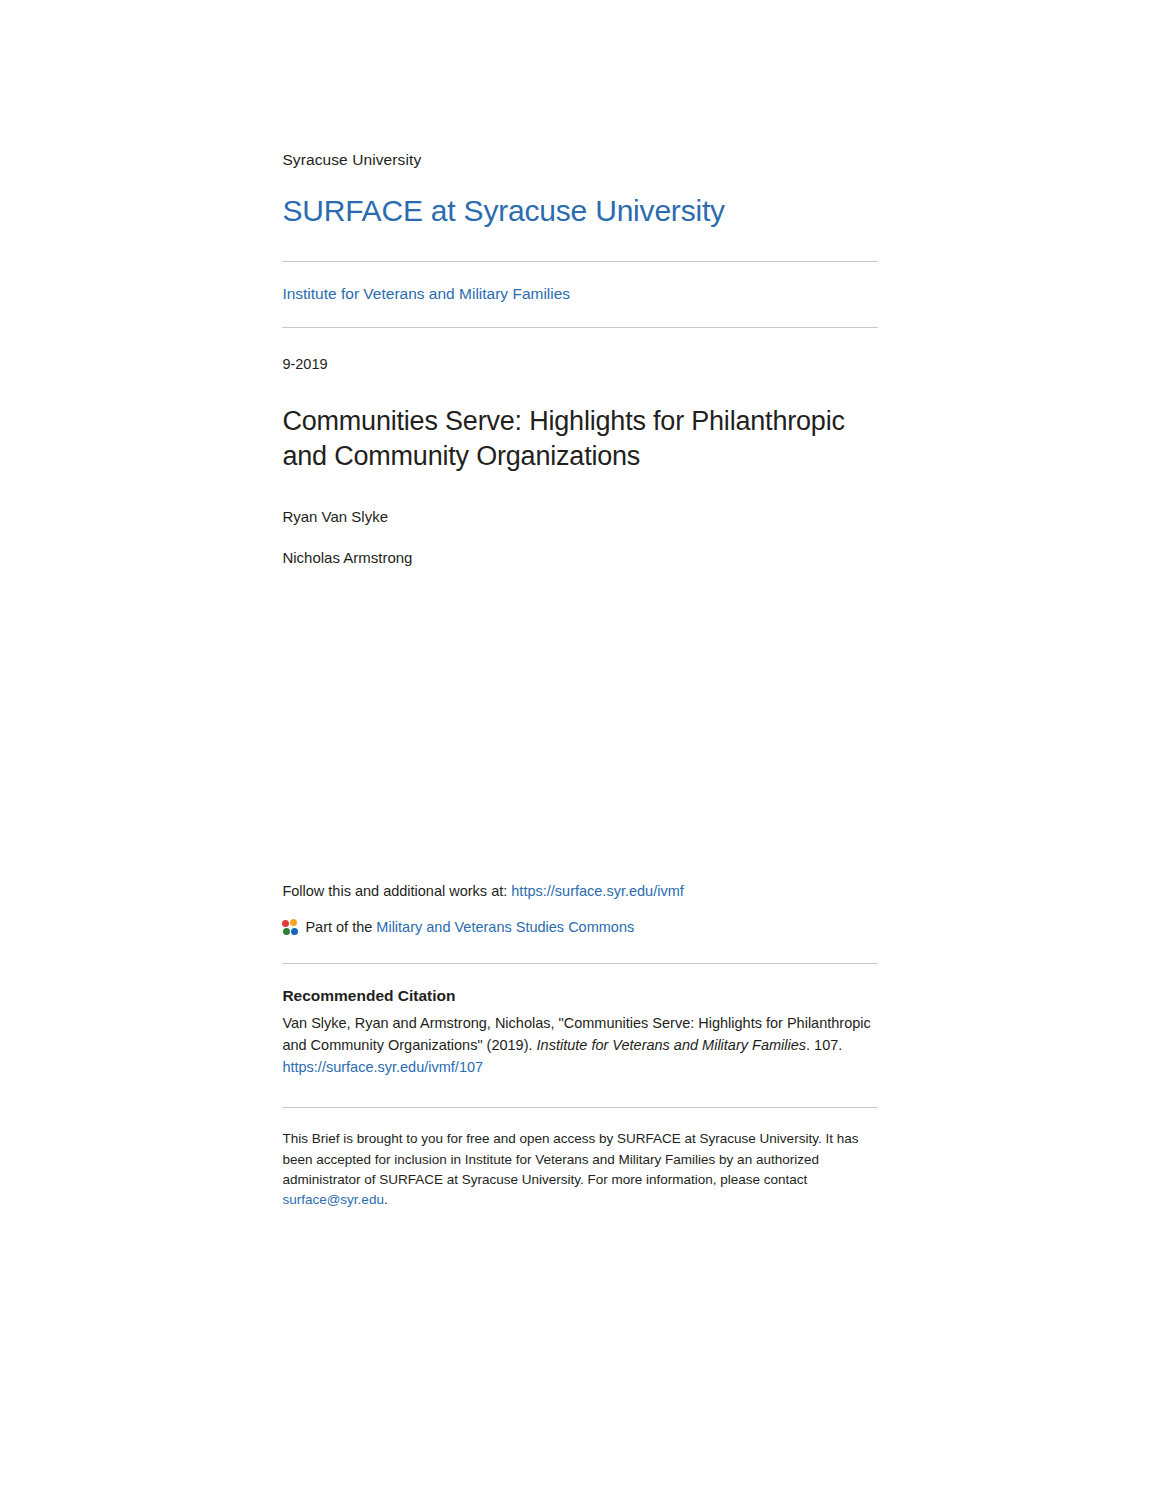Syracuse University
SURFACE at Syracuse University
Institute for Veterans and Military Families
9-2019
Communities Serve: Highlights for Philanthropic and Community Organizations
Ryan Van Slyke
Nicholas Armstrong
Follow this and additional works at: https://surface.syr.edu/ivmf
Part of the Military and Veterans Studies Commons
Recommended Citation
Van Slyke, Ryan and Armstrong, Nicholas, "Communities Serve: Highlights for Philanthropic and Community Organizations" (2019). Institute for Veterans and Military Families. 107.
https://surface.syr.edu/ivmf/107
This Brief is brought to you for free and open access by SURFACE at Syracuse University. It has been accepted for inclusion in Institute for Veterans and Military Families by an authorized administrator of SURFACE at Syracuse University. For more information, please contact surface@syr.edu.